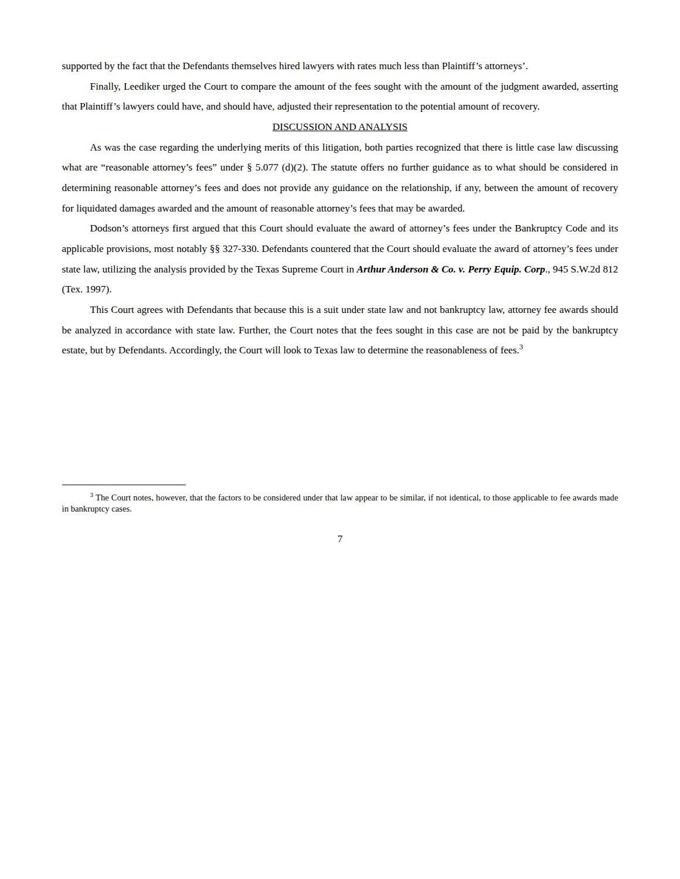supported by the fact that the Defendants themselves hired lawyers with rates much less than Plaintiff’s attorneys’.
Finally, Leediker urged the Court to compare the amount of the fees sought with the amount of the judgment awarded, asserting that Plaintiff’s lawyers could have, and should have, adjusted their representation to the potential amount of recovery.
DISCUSSION AND ANALYSIS
As was the case regarding the underlying merits of this litigation, both parties recognized that there is little case law discussing what are “reasonable attorney’s fees” under § 5.077 (d)(2). The statute offers no further guidance as to what should be considered in determining reasonable attorney’s fees and does not provide any guidance on the relationship, if any, between the amount of recovery for liquidated damages awarded and the amount of reasonable attorney’s fees that may be awarded.
Dodson’s attorneys first argued that this Court should evaluate the award of attorney’s fees under the Bankruptcy Code and its applicable provisions, most notably §§ 327-330. Defendants countered that the Court should evaluate the award of attorney’s fees under state law, utilizing the analysis provided by the Texas Supreme Court in Arthur Anderson & Co. v. Perry Equip. Corp., 945 S.W.2d 812 (Tex. 1997).
This Court agrees with Defendants that because this is a suit under state law and not bankruptcy law, attorney fee awards should be analyzed in accordance with state law. Further, the Court notes that the fees sought in this case are not be paid by the bankruptcy estate, but by Defendants. Accordingly, the Court will look to Texas law to determine the reasonableness of fees.3
3 The Court notes, however, that the factors to be considered under that law appear to be similar, if not identical, to those applicable to fee awards made in bankruptcy cases.
7